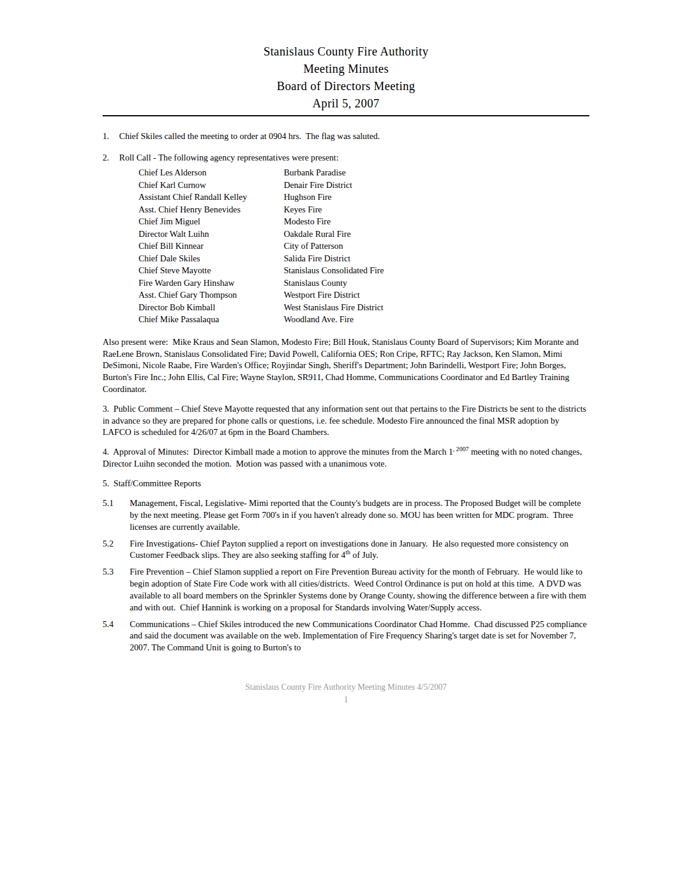Stanislaus County Fire Authority
Meeting Minutes
Board of Directors Meeting
April 5, 2007
Chief Skiles called the meeting to order at 0904 hrs. The flag was saluted.
Roll Call - The following agency representatives were present:
| Chief Les Alderson | Burbank Paradise |
| Chief Karl Curnow | Denair Fire District |
| Assistant Chief Randall Kelley | Hughson Fire |
| Asst. Chief Henry Benevides | Keyes Fire |
| Chief Jim Miguel | Modesto Fire |
| Director Walt Luihn | Oakdale Rural Fire |
| Chief Bill Kinnear | City of Patterson |
| Chief Dale Skiles | Salida Fire District |
| Chief Steve Mayotte | Stanislaus Consolidated Fire |
| Fire Warden Gary Hinshaw | Stanislaus County |
| Asst. Chief Gary Thompson | Westport Fire District |
| Director Bob Kimball | West Stanislaus Fire District |
| Chief Mike Passalaqua | Woodland Ave. Fire |
Also present were: Mike Kraus and Sean Slamon, Modesto Fire; Bill Houk, Stanislaus County Board of Supervisors; Kim Morante and RaeLene Brown, Stanislaus Consolidated Fire; David Powell, California OES; Ron Cripe, RFTC; Ray Jackson, Ken Slamon, Mimi DeSimoni, Nicole Raabe, Fire Warden's Office; Royjindar Singh, Sheriff's Department; John Barindelli, Westport Fire; John Borges, Burton's Fire Inc.; John Ellis, Cal Fire; Wayne Staylon, SR911, Chad Homme, Communications Coordinator and Ed Bartley Training Coordinator.
3. Public Comment – Chief Steve Mayotte requested that any information sent out that pertains to the Fire Districts be sent to the districts in advance so they are prepared for phone calls or questions, i.e. fee schedule. Modesto Fire announced the final MSR adoption by LAFCO is scheduled for 4/26/07 at 6pm in the Board Chambers.
4. Approval of Minutes: Director Kimball made a motion to approve the minutes from the March 1, 2007 meeting with no noted changes, Director Luihn seconded the motion. Motion was passed with a unanimous vote.
5. Staff/Committee Reports
5.1 Management, Fiscal, Legislative- Mimi reported that the County's budgets are in process. The Proposed Budget will be complete by the next meeting. Please get Form 700's in if you haven't already done so. MOU has been written for MDC program. Three licenses are currently available.
5.2 Fire Investigations- Chief Payton supplied a report on investigations done in January. He also requested more consistency on Customer Feedback slips. They are also seeking staffing for 4th of July.
5.3 Fire Prevention – Chief Slamon supplied a report on Fire Prevention Bureau activity for the month of February. He would like to begin adoption of State Fire Code work with all cities/districts. Weed Control Ordinance is put on hold at this time. A DVD was available to all board members on the Sprinkler Systems done by Orange County, showing the difference between a fire with them and with out. Chief Hannink is working on a proposal for Standards involving Water/Supply access.
5.4 Communications – Chief Skiles introduced the new Communications Coordinator Chad Homme. Chad discussed P25 compliance and said the document was available on the web. Implementation of Fire Frequency Sharing's target date is set for November 7, 2007. The Command Unit is going to Burton's to
Stanislaus County Fire Authority Meeting Minutes 4/5/2007 1